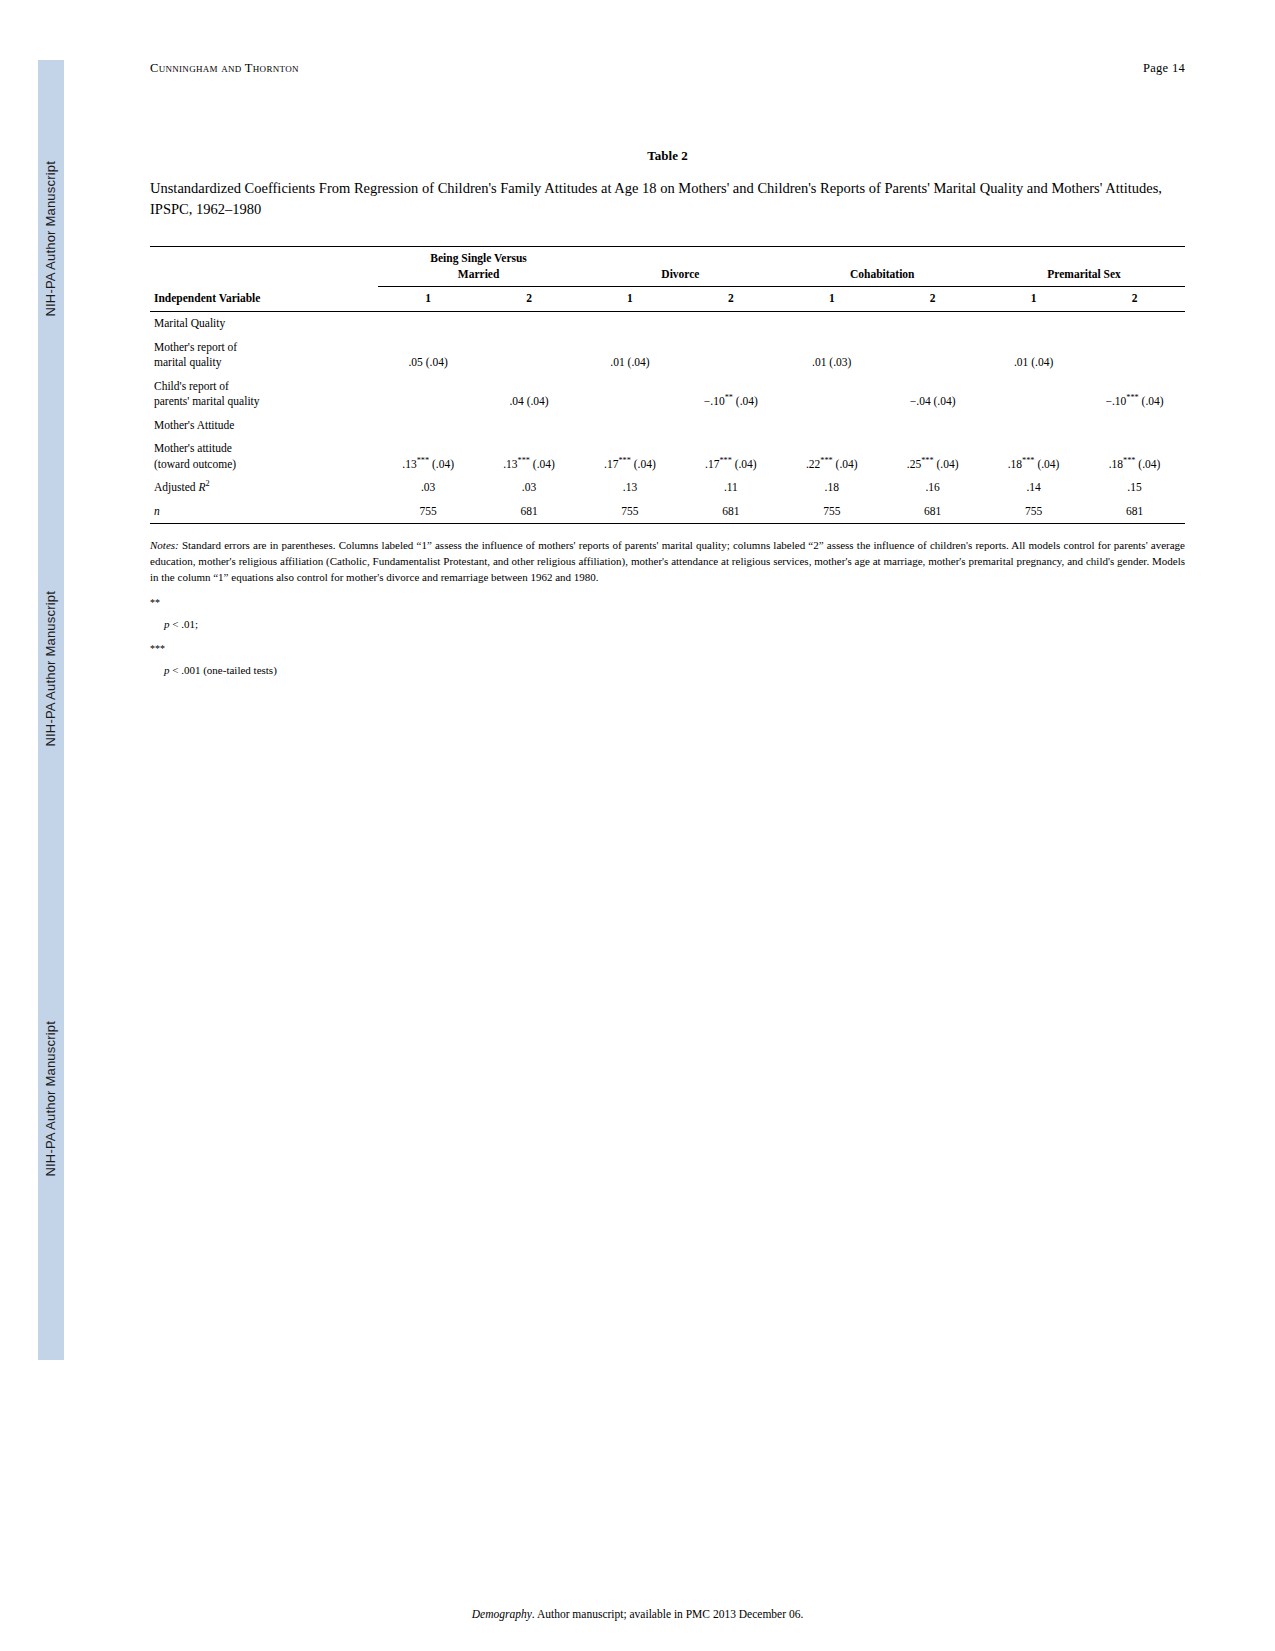NIH-PA Author Manuscript NIH-PA Author Manuscript NIH-PA Author Manuscript
Cunningham and Thornton
Page 14
Table 2
Unstandardized Coefficients From Regression of Children's Family Attitudes at Age 18 on Mothers' and Children's Reports of Parents' Marital Quality and Mothers' Attitudes, IPSPC, 1962–1980
| | Being Single Versus Married | Divorce | Cohabitation | Premarital Sex |
| --- | --- | --- | --- | --- |
| Independent Variable | 1 | 2 | 1 | 2 | 1 | 2 | 1 | 2 |
| Marital Quality | | | | | | | | |
| Mother's report of marital quality | .05 (.04) | | .01 (.04) | | .01 (.03) | | .01 (.04) | |
| Child's report of parents' marital quality | | .04 (.04) | | −.10 ** (.04) | | −.04 (.04) | | −.10 *** (.04) |
| Mother's Attitude | | | | | | | | |
| Mother's attitude (toward outcome) | .13 *** (.04) | .13 *** (.04) | .17 *** (.04) | .17 *** (.04) | .22 *** (.04) | .25 *** (.04) | .18 *** (.04) | .18 *** (.04) |
| Adjusted R 2 | .03 | .03 | .13 | .11 | .18 | .16 | .14 | .15 |
| n | 755 | 681 | 755 | 681 | 755 | 681 | 755 | 681 |
Notes: Standard errors are in parentheses. Columns labeled “1” assess the influence of mothers' reports of parents' marital quality; columns labeled “2” assess the influence of children's reports. All models control for parents' average education, mother's religious affiliation (Catholic, Fundamentalist Protestant, and other religious affiliation), mother's attendance at religious services, mother's age at marriage, mother's premarital pregnancy, and child's gender. Models in the column “1” equations also control for mother's divorce and remarriage between 1962 and 1980.
**
p < .01;
***
p < .001 (one-tailed tests)
Demography. Author manuscript; available in PMC 2013 December 06.